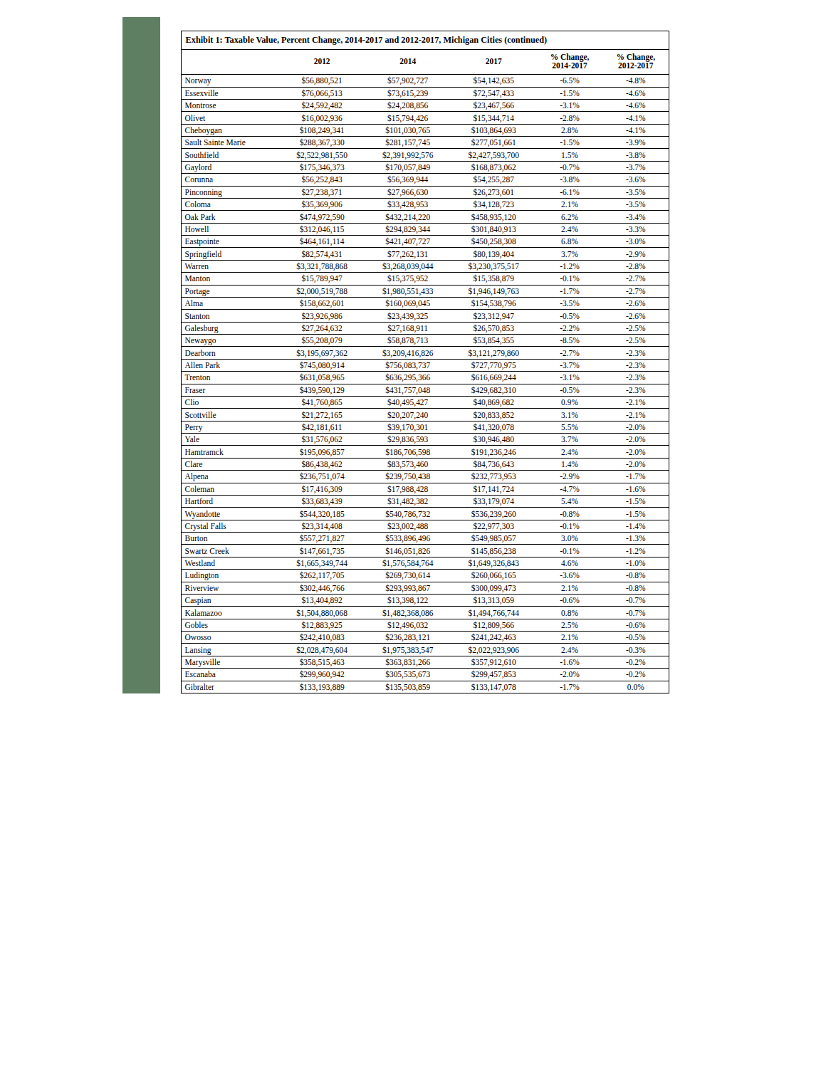Exhibit 1: Taxable Value, Percent Change, 2014-2017 and 2012-2017, Michigan Cities (continued)
| | 2012 | 2014 | 2017 | % Change, 2014-2017 | % Change, 2012-2017 |
| --- | --- | --- | --- | --- | --- |
| Norway | $56,880,521 | $57,902,727 | $54,142,635 | -6.5% | -4.8% |
| Essexville | $76,066,513 | $73,615,239 | $72,547,433 | -1.5% | -4.6% |
| Montrose | $24,592,482 | $24,208,856 | $23,467,566 | -3.1% | -4.6% |
| Olivet | $16,002,936 | $15,794,426 | $15,344,714 | -2.8% | -4.1% |
| Cheboygan | $108,249,341 | $101,030,765 | $103,864,693 | 2.8% | -4.1% |
| Sault Sainte Marie | $288,367,330 | $281,157,745 | $277,051,661 | -1.5% | -3.9% |
| Southfield | $2,522,981,550 | $2,391,992,576 | $2,427,593,700 | 1.5% | -3.8% |
| Gaylord | $175,346,373 | $170,057,849 | $168,873,062 | -0.7% | -3.7% |
| Corunna | $56,252,843 | $56,369,944 | $54,255,287 | -3.8% | -3.6% |
| Pinconning | $27,238,371 | $27,966,630 | $26,273,601 | -6.1% | -3.5% |
| Coloma | $35,369,906 | $33,428,953 | $34,128,723 | 2.1% | -3.5% |
| Oak Park | $474,972,590 | $432,214,220 | $458,935,120 | 6.2% | -3.4% |
| Howell | $312,046,115 | $294,829,344 | $301,840,913 | 2.4% | -3.3% |
| Eastpointe | $464,161,114 | $421,407,727 | $450,258,308 | 6.8% | -3.0% |
| Springfield | $82,574,431 | $77,262,131 | $80,139,404 | 3.7% | -2.9% |
| Warren | $3,321,788,868 | $3,268,039,044 | $3,230,375,517 | -1.2% | -2.8% |
| Manton | $15,789,947 | $15,375,952 | $15,358,879 | -0.1% | -2.7% |
| Portage | $2,000,519,788 | $1,980,551,433 | $1,946,149,763 | -1.7% | -2.7% |
| Alma | $158,662,601 | $160,069,045 | $154,538,796 | -3.5% | -2.6% |
| Stanton | $23,926,986 | $23,439,325 | $23,312,947 | -0.5% | -2.6% |
| Galesburg | $27,264,632 | $27,168,911 | $26,570,853 | -2.2% | -2.5% |
| Newaygo | $55,208,079 | $58,878,713 | $53,854,355 | -8.5% | -2.5% |
| Dearborn | $3,195,697,362 | $3,209,416,826 | $3,121,279,860 | -2.7% | -2.3% |
| Allen Park | $745,080,914 | $756,083,737 | $727,770,975 | -3.7% | -2.3% |
| Trenton | $631,058,965 | $636,295,366 | $616,669,244 | -3.1% | -2.3% |
| Fraser | $439,590,129 | $431,757,048 | $429,682,310 | -0.5% | -2.3% |
| Clio | $41,760,865 | $40,495,427 | $40,869,682 | 0.9% | -2.1% |
| Scottville | $21,272,165 | $20,207,240 | $20,833,852 | 3.1% | -2.1% |
| Perry | $42,181,611 | $39,170,301 | $41,320,078 | 5.5% | -2.0% |
| Yale | $31,576,062 | $29,836,593 | $30,946,480 | 3.7% | -2.0% |
| Hamtramck | $195,096,857 | $186,706,598 | $191,236,246 | 2.4% | -2.0% |
| Clare | $86,438,462 | $83,573,460 | $84,736,643 | 1.4% | -2.0% |
| Alpena | $236,751,074 | $239,750,438 | $232,773,953 | -2.9% | -1.7% |
| Coleman | $17,416,309 | $17,988,428 | $17,141,724 | -4.7% | -1.6% |
| Hartford | $33,683,439 | $31,482,382 | $33,179,074 | 5.4% | -1.5% |
| Wyandotte | $544,320,185 | $540,786,732 | $536,239,260 | -0.8% | -1.5% |
| Crystal Falls | $23,314,408 | $23,002,488 | $22,977,303 | -0.1% | -1.4% |
| Burton | $557,271,827 | $533,896,496 | $549,985,057 | 3.0% | -1.3% |
| Swartz Creek | $147,661,735 | $146,051,826 | $145,856,238 | -0.1% | -1.2% |
| Westland | $1,665,349,744 | $1,576,584,764 | $1,649,326,843 | 4.6% | -1.0% |
| Ludington | $262,117,705 | $269,730,614 | $260,066,165 | -3.6% | -0.8% |
| Riverview | $302,446,766 | $293,993,867 | $300,099,473 | 2.1% | -0.8% |
| Caspian | $13,404,892 | $13,398,122 | $13,313,059 | -0.6% | -0.7% |
| Kalamazoo | $1,504,880,068 | $1,482,368,086 | $1,494,766,744 | 0.8% | -0.7% |
| Gobles | $12,883,925 | $12,496,032 | $12,809,566 | 2.5% | -0.6% |
| Owosso | $242,410,083 | $236,283,121 | $241,242,463 | 2.1% | -0.5% |
| Lansing | $2,028,479,604 | $1,975,383,547 | $2,022,923,906 | 2.4% | -0.3% |
| Marysville | $358,515,463 | $363,831,266 | $357,912,610 | -1.6% | -0.2% |
| Escanaba | $299,960,942 | $305,535,673 | $299,457,853 | -2.0% | -0.2% |
| Gibralter | $133,193,889 | $135,503,859 | $133,147,078 | -1.7% | 0.0% |